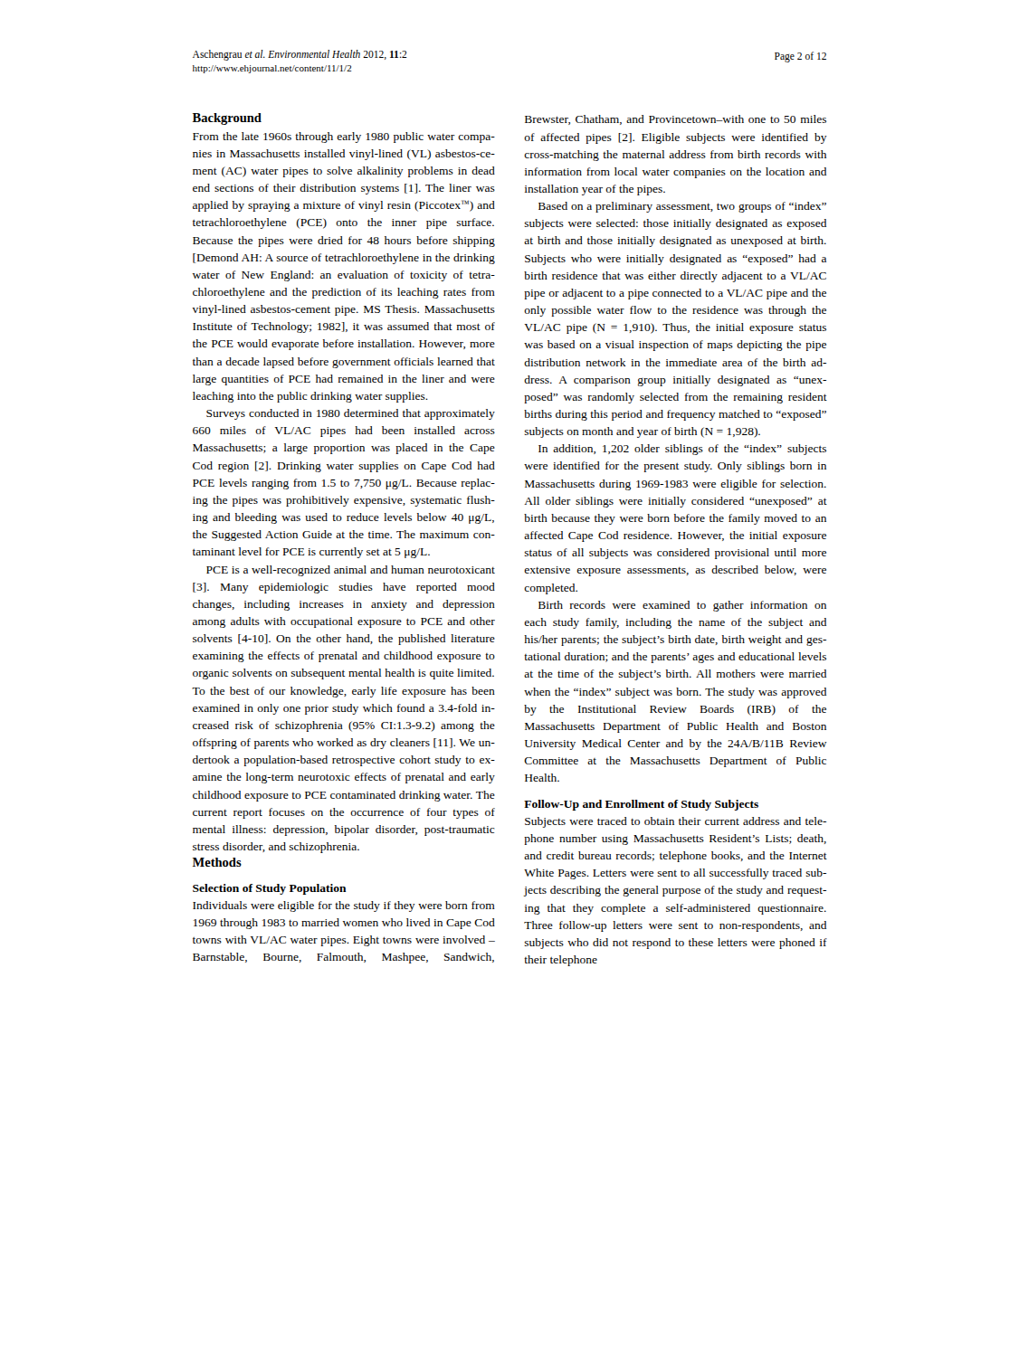Aschengrau et al. Environmental Health 2012, 11:2
http://www.ehjournal.net/content/11/1/2
Page 2 of 12
Background
From the late 1960s through early 1980 public water companies in Massachusetts installed vinyl-lined (VL) asbestos-cement (AC) water pipes to solve alkalinity problems in dead end sections of their distribution systems [1]. The liner was applied by spraying a mixture of vinyl resin (Piccotex™) and tetrachloroethylene (PCE) onto the inner pipe surface. Because the pipes were dried for 48 hours before shipping [Demond AH: A source of tetrachloroethylene in the drinking water of New England: an evaluation of toxicity of tetrachloroethylene and the prediction of its leaching rates from vinyl-lined asbestos-cement pipe. MS Thesis. Massachusetts Institute of Technology; 1982], it was assumed that most of the PCE would evaporate before installation. However, more than a decade lapsed before government officials learned that large quantities of PCE had remained in the liner and were leaching into the public drinking water supplies.
Surveys conducted in 1980 determined that approximately 660 miles of VL/AC pipes had been installed across Massachusetts; a large proportion was placed in the Cape Cod region [2]. Drinking water supplies on Cape Cod had PCE levels ranging from 1.5 to 7,750 μg/L. Because replacing the pipes was prohibitively expensive, systematic flushing and bleeding was used to reduce levels below 40 μg/L, the Suggested Action Guide at the time. The maximum contaminant level for PCE is currently set at 5 μg/L.
PCE is a well-recognized animal and human neurotoxicant [3]. Many epidemiologic studies have reported mood changes, including increases in anxiety and depression among adults with occupational exposure to PCE and other solvents [4-10]. On the other hand, the published literature examining the effects of prenatal and childhood exposure to organic solvents on subsequent mental health is quite limited. To the best of our knowledge, early life exposure has been examined in only one prior study which found a 3.4-fold increased risk of schizophrenia (95% CI:1.3-9.2) among the offspring of parents who worked as dry cleaners [11]. We undertook a population-based retrospective cohort study to examine the long-term neurotoxic effects of prenatal and early childhood exposure to PCE contaminated drinking water. The current report focuses on the occurrence of four types of mental illness: depression, bipolar disorder, post-traumatic stress disorder, and schizophrenia.
Methods
Selection of Study Population
Individuals were eligible for the study if they were born from 1969 through 1983 to married women who lived in Cape Cod towns with VL/AC water pipes. Eight towns were involved –Barnstable, Bourne, Falmouth, Mashpee, Sandwich, Brewster, Chatham, and Provincetown–with one to 50 miles of affected pipes [2]. Eligible subjects were identified by cross-matching the maternal address from birth records with information from local water companies on the location and installation year of the pipes.
Based on a preliminary assessment, two groups of “index” subjects were selected: those initially designated as exposed at birth and those initially designated as unexposed at birth. Subjects who were initially designated as “exposed” had a birth residence that was either directly adjacent to a VL/AC pipe or adjacent to a pipe connected to a VL/AC pipe and the only possible water flow to the residence was through the VL/AC pipe (N = 1,910). Thus, the initial exposure status was based on a visual inspection of maps depicting the pipe distribution network in the immediate area of the birth address. A comparison group initially designated as “unexposed” was randomly selected from the remaining resident births during this period and frequency matched to “exposed” subjects on month and year of birth (N = 1,928).
In addition, 1,202 older siblings of the “index” subjects were identified for the present study. Only siblings born in Massachusetts during 1969-1983 were eligible for selection. All older siblings were initially considered “unexposed” at birth because they were born before the family moved to an affected Cape Cod residence. However, the initial exposure status of all subjects was considered provisional until more extensive exposure assessments, as described below, were completed.
Birth records were examined to gather information on each study family, including the name of the subject and his/her parents; the subject’s birth date, birth weight and gestational duration; and the parents’ ages and educational levels at the time of the subject’s birth. All mothers were married when the “index” subject was born. The study was approved by the Institutional Review Boards (IRB) of the Massachusetts Department of Public Health and Boston University Medical Center and by the 24A/B/11B Review Committee at the Massachusetts Department of Public Health.
Follow-Up and Enrollment of Study Subjects
Subjects were traced to obtain their current address and telephone number using Massachusetts Resident’s Lists; death, and credit bureau records; telephone books, and the Internet White Pages. Letters were sent to all successfully traced subjects describing the general purpose of the study and requesting that they complete a self-administered questionnaire. Three follow-up letters were sent to non-respondents, and subjects who did not respond to these letters were phoned if their telephone